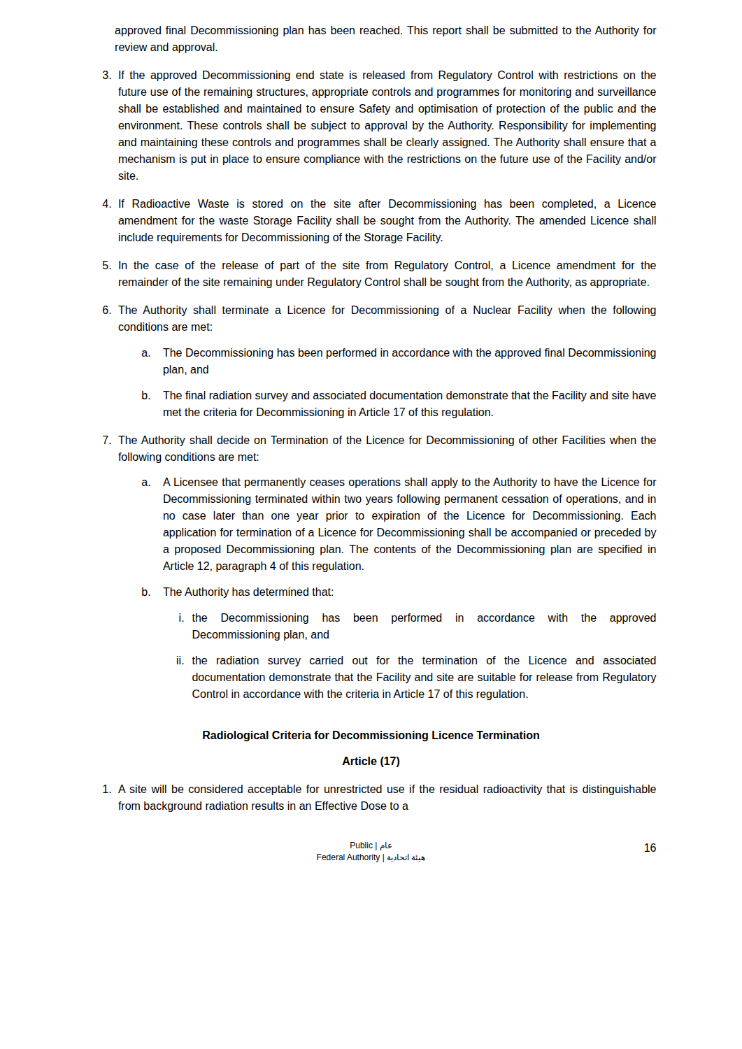approved final Decommissioning plan has been reached. This report shall be submitted to the Authority for review and approval.
If the approved Decommissioning end state is released from Regulatory Control with restrictions on the future use of the remaining structures, appropriate controls and programmes for monitoring and surveillance shall be established and maintained to ensure Safety and optimisation of protection of the public and the environment. These controls shall be subject to approval by the Authority. Responsibility for implementing and maintaining these controls and programmes shall be clearly assigned. The Authority shall ensure that a mechanism is put in place to ensure compliance with the restrictions on the future use of the Facility and/or site.
If Radioactive Waste is stored on the site after Decommissioning has been completed, a Licence amendment for the waste Storage Facility shall be sought from the Authority. The amended Licence shall include requirements for Decommissioning of the Storage Facility.
In the case of the release of part of the site from Regulatory Control, a Licence amendment for the remainder of the site remaining under Regulatory Control shall be sought from the Authority, as appropriate.
The Authority shall terminate a Licence for Decommissioning of a Nuclear Facility when the following conditions are met:
The Decommissioning has been performed in accordance with the approved final Decommissioning plan, and
The final radiation survey and associated documentation demonstrate that the Facility and site have met the criteria for Decommissioning in Article 17 of this regulation.
The Authority shall decide on Termination of the Licence for Decommissioning of other Facilities when the following conditions are met:
A Licensee that permanently ceases operations shall apply to the Authority to have the Licence for Decommissioning terminated within two years following permanent cessation of operations, and in no case later than one year prior to expiration of the Licence for Decommissioning. Each application for termination of a Licence for Decommissioning shall be accompanied or preceded by a proposed Decommissioning plan. The contents of the Decommissioning plan are specified in Article 12, paragraph 4 of this regulation.
The Authority has determined that:
the Decommissioning has been performed in accordance with the approved Decommissioning plan, and
the radiation survey carried out for the termination of the Licence and associated documentation demonstrate that the Facility and site are suitable for release from Regulatory Control in accordance with the criteria in Article 17 of this regulation.
Radiological Criteria for Decommissioning Licence Termination
Article (17)
A site will be considered acceptable for unrestricted use if the residual radioactivity that is distinguishable from background radiation results in an Effective Dose to a
Public | عام
Federal Authority | هيئة اتحادية
16